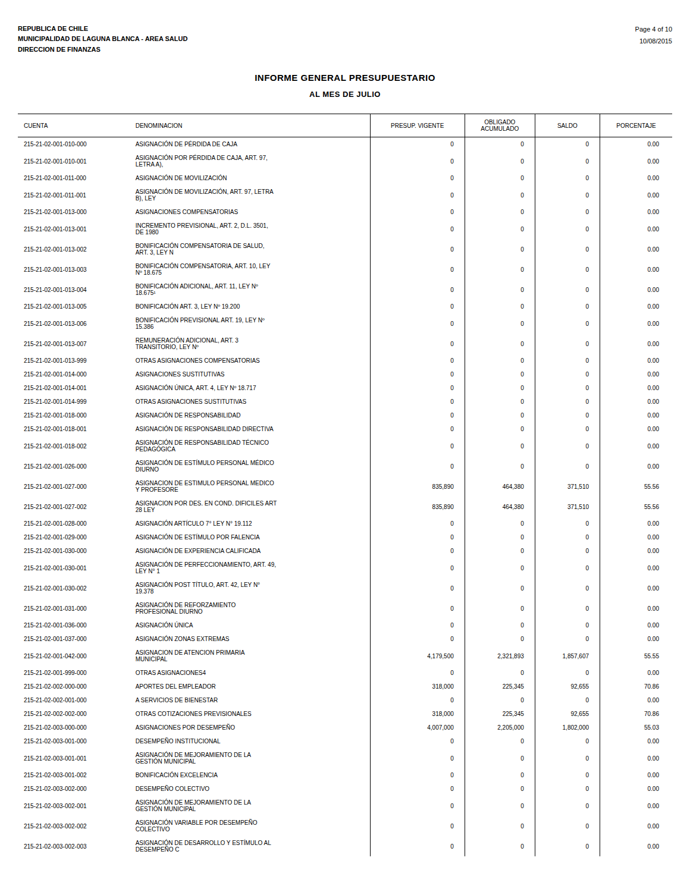Page 4 of 10
10/08/2015
REPUBLICA DE CHILE
MUNICIPALIDAD DE LAGUNA BLANCA - AREA SALUD
DIRECCION DE FINANZAS
INFORME GENERAL PRESUPUESTARIO
AL MES DE JULIO
| CUENTA | DENOMINACION | PRESUP. VIGENTE | OBLIGADO ACUMULADO | SALDO | PORCENTAJE |
| --- | --- | --- | --- | --- | --- |
| 215-21-02-001-010-000 | ASIGNACIÓN DE PÉRDIDA DE CAJA | 0 | 0 | 0 | 0.00 |
| 215-21-02-001-010-001 | ASIGNACIÓN POR PÉRDIDA DE CAJA, ART. 97, LETRA A), | 0 | 0 | 0 | 0.00 |
| 215-21-02-001-011-000 | ASIGNACIÓN DE MOVILIZACIÓN | 0 | 0 | 0 | 0.00 |
| 215-21-02-001-011-001 | ASIGNACIÓN DE MOVILIZACIÓN, ART. 97, LETRA B), LEY | 0 | 0 | 0 | 0.00 |
| 215-21-02-001-013-000 | ASIGNACIONES COMPENSATORIAS | 0 | 0 | 0 | 0.00 |
| 215-21-02-001-013-001 | INCREMENTO PREVISIONAL, ART. 2, D.L. 3501, DE 1980 | 0 | 0 | 0 | 0.00 |
| 215-21-02-001-013-002 | BONIFICACIÓN COMPENSATORIA DE SALUD, ART. 3, LEY N | 0 | 0 | 0 | 0.00 |
| 215-21-02-001-013-003 | BONIFICACIÓN COMPENSATORIA, ART. 10, LEY Nº 18.675 | 0 | 0 | 0 | 0.00 |
| 215-21-02-001-013-004 | BONIFICACIÓN ADICIONAL, ART. 11, LEY Nº 18.675¹ | 0 | 0 | 0 | 0.00 |
| 215-21-02-001-013-005 | BONIFICACIÓN ART. 3, LEY Nº 19.200 | 0 | 0 | 0 | 0.00 |
| 215-21-02-001-013-006 | BONIFICACIÓN PREVISIONAL ART. 19, LEY Nº 15.386 | 0 | 0 | 0 | 0.00 |
| 215-21-02-001-013-007 | REMUNERACIÓN ADICIONAL, ART. 3 TRANSITORIO, LEY Nº | 0 | 0 | 0 | 0.00 |
| 215-21-02-001-013-999 | OTRAS ASIGNACIONES COMPENSATORIAS | 0 | 0 | 0 | 0.00 |
| 215-21-02-001-014-000 | ASIGNACIONES SUSTITUTIVAS | 0 | 0 | 0 | 0.00 |
| 215-21-02-001-014-001 | ASIGNACIÓN ÚNICA, ART. 4, LEY Nº 18.717 | 0 | 0 | 0 | 0.00 |
| 215-21-02-001-014-999 | OTRAS ASIGNACIONES SUSTITUTIVAS | 0 | 0 | 0 | 0.00 |
| 215-21-02-001-018-000 | ASIGNACIÓN DE RESPONSABILIDAD | 0 | 0 | 0 | 0.00 |
| 215-21-02-001-018-001 | ASIGNACIÓN DE RESPONSABILIDAD DIRECTIVA | 0 | 0 | 0 | 0.00 |
| 215-21-02-001-018-002 | ASIGNACIÓN DE RESPONSABILIDAD TÉCNICO PEDAGÓGICA | 0 | 0 | 0 | 0.00 |
| 215-21-02-001-026-000 | ASIGNACIÓN DE ESTÍMULO PERSONAL MÉDICO DIURNO | 0 | 0 | 0 | 0.00 |
| 215-21-02-001-027-000 | ASIGNACION DE ESTIMULO PERSONAL MEDICO Y PROFESORE | 835,890 | 464,380 | 371,510 | 55.56 |
| 215-21-02-001-027-002 | ASIGNACION POR DES. EN COND. DIFICILES ART 28 LEY | 835,890 | 464,380 | 371,510 | 55.56 |
| 215-21-02-001-028-000 | ASIGNACIÓN ARTÍCULO 7° LEY N° 19.112 | 0 | 0 | 0 | 0.00 |
| 215-21-02-001-029-000 | ASIGNACIÓN DE ESTÍMULO POR FALENCIA | 0 | 0 | 0 | 0.00 |
| 215-21-02-001-030-000 | ASIGNACIÓN DE EXPERIENCIA CALIFICADA | 0 | 0 | 0 | 0.00 |
| 215-21-02-001-030-001 | ASIGNACIÓN DE PERFECCIONAMIENTO, ART. 49, LEY N° 1 | 0 | 0 | 0 | 0.00 |
| 215-21-02-001-030-002 | ASIGNACIÓN POST TÍTULO, ART. 42, LEY N° 19.378 | 0 | 0 | 0 | 0.00 |
| 215-21-02-001-031-000 | ASIGNACIÓN DE REFORZAMIENTO PROFESIONAL DIURNO | 0 | 0 | 0 | 0.00 |
| 215-21-02-001-036-000 | ASIGNACIÓN ÚNICA | 0 | 0 | 0 | 0.00 |
| 215-21-02-001-037-000 | ASIGNACIÓN ZONAS EXTREMAS | 0 | 0 | 0 | 0.00 |
| 215-21-02-001-042-000 | ASIGNACION DE ATENCION PRIMARIA MUNICIPAL | 4,179,500 | 2,321,893 | 1,857,607 | 55.55 |
| 215-21-02-001-999-000 | OTRAS ASIGNACIONES4 | 0 | 0 | 0 | 0.00 |
| 215-21-02-002-000-000 | APORTES DEL EMPLEADOR | 318,000 | 225,345 | 92,655 | 70.86 |
| 215-21-02-002-001-000 | A SERVICIOS DE BIENESTAR | 0 | 0 | 0 | 0.00 |
| 215-21-02-002-002-000 | OTRAS COTIZACIONES PREVISIONALES | 318,000 | 225,345 | 92,655 | 70.86 |
| 215-21-02-003-000-000 | ASIGNACIONES POR DESEMPEÑO | 4,007,000 | 2,205,000 | 1,802,000 | 55.03 |
| 215-21-02-003-001-000 | DESEMPEÑO INSTITUCIONAL | 0 | 0 | 0 | 0.00 |
| 215-21-02-003-001-001 | ASIGNACIÓN DE MEJORAMIENTO DE LA GESTIÓN MUNICIPAL | 0 | 0 | 0 | 0.00 |
| 215-21-02-003-001-002 | BONIFICACIÓN EXCELENCIA | 0 | 0 | 0 | 0.00 |
| 215-21-02-003-002-000 | DESEMPEÑO COLECTIVO | 0 | 0 | 0 | 0.00 |
| 215-21-02-003-002-001 | ASIGNACIÓN DE MEJORAMIENTO DE LA GESTIÓN MUNICIPAL | 0 | 0 | 0 | 0.00 |
| 215-21-02-003-002-002 | ASIGNACIÓN VARIABLE POR DESEMPEÑO COLECTIVO | 0 | 0 | 0 | 0.00 |
| 215-21-02-003-002-003 | ASIGNACIÓN DE DESARROLLO Y ESTÍMULO AL DESEMPEÑO C | 0 | 0 | 0 | 0.00 |